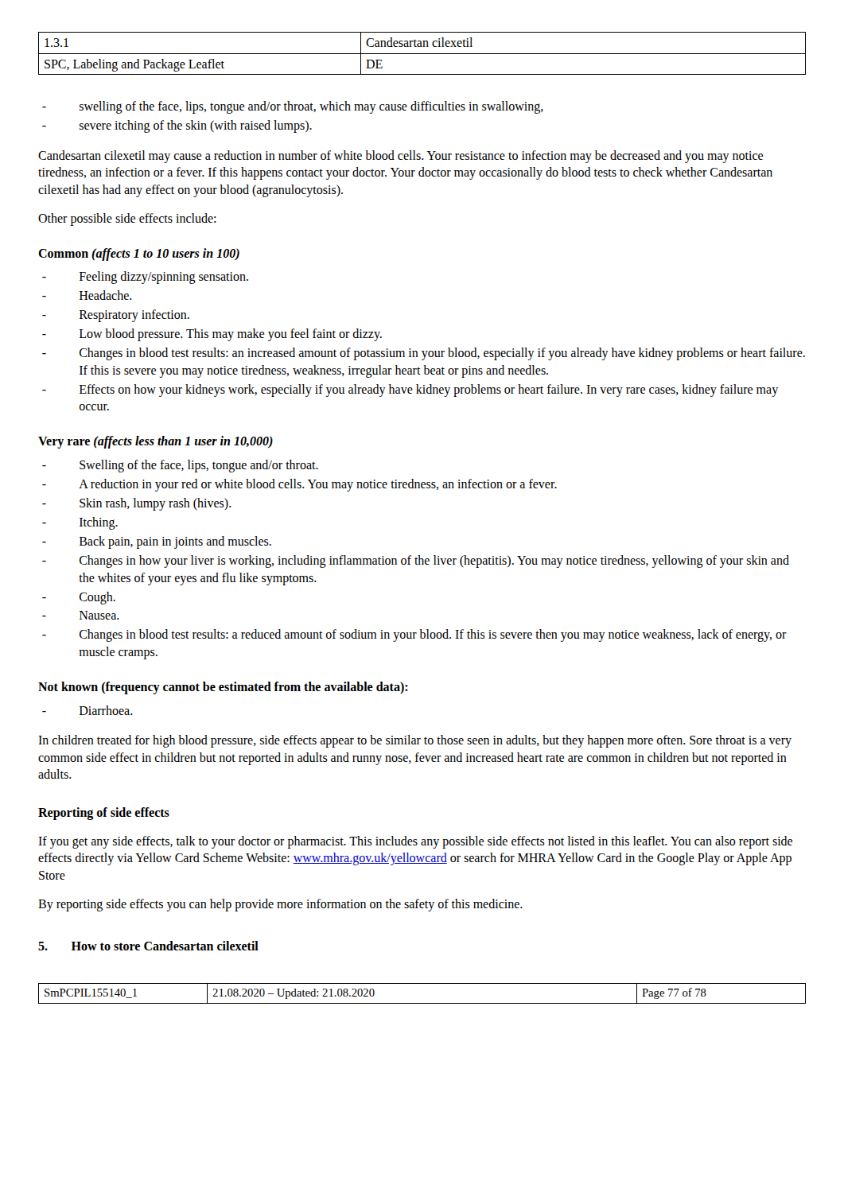| 1.3.1 | Candesartan cilexetil |
| SPC, Labeling and Package Leaflet | DE |
swelling of the face, lips, tongue and/or throat, which may cause difficulties in swallowing,
severe itching of the skin (with raised lumps).
Candesartan cilexetil may cause a reduction in number of white blood cells. Your resistance to infection may be decreased and you may notice tiredness, an infection or a fever. If this happens contact your doctor. Your doctor may occasionally do blood tests to check whether Candesartan cilexetil has had any effect on your blood (agranulocytosis).
Other possible side effects include:
Common (affects 1 to 10 users in 100)
Feeling dizzy/spinning sensation.
Headache.
Respiratory infection.
Low blood pressure. This may make you feel faint or dizzy.
Changes in blood test results: an increased amount of potassium in your blood, especially if you already have kidney problems or heart failure. If this is severe you may notice tiredness, weakness, irregular heart beat or pins and needles.
Effects on how your kidneys work, especially if you already have kidney problems or heart failure. In very rare cases, kidney failure may occur.
Very rare (affects less than 1 user in 10,000)
Swelling of the face, lips, tongue and/or throat.
A reduction in your red or white blood cells. You may notice tiredness, an infection or a fever.
Skin rash, lumpy rash (hives).
Itching.
Back pain, pain in joints and muscles.
Changes in how your liver is working, including inflammation of the liver (hepatitis). You may notice tiredness, yellowing of your skin and the whites of your eyes and flu like symptoms.
Cough.
Nausea.
Changes in blood test results: a reduced amount of sodium in your blood. If this is severe then you may notice weakness, lack of energy, or muscle cramps.
Not known (frequency cannot be estimated from the available data):
Diarrhoea.
In children treated for high blood pressure, side effects appear to be similar to those seen in adults, but they happen more often. Sore throat is a very common side effect in children but not reported in adults and runny nose, fever and increased heart rate are common in children but not reported in adults.
Reporting of side effects
If you get any side effects, talk to your doctor or pharmacist. This includes any possible side effects not listed in this leaflet. You can also report side effects directly via Yellow Card Scheme Website: www.mhra.gov.uk/yellowcard or search for MHRA Yellow Card in the Google Play or Apple App Store
By reporting side effects you can help provide more information on the safety of this medicine.
5. How to store Candesartan cilexetil
| SmPCPIL155140_1 | 21.08.2020 – Updated: 21.08.2020 | Page 77 of 78 |